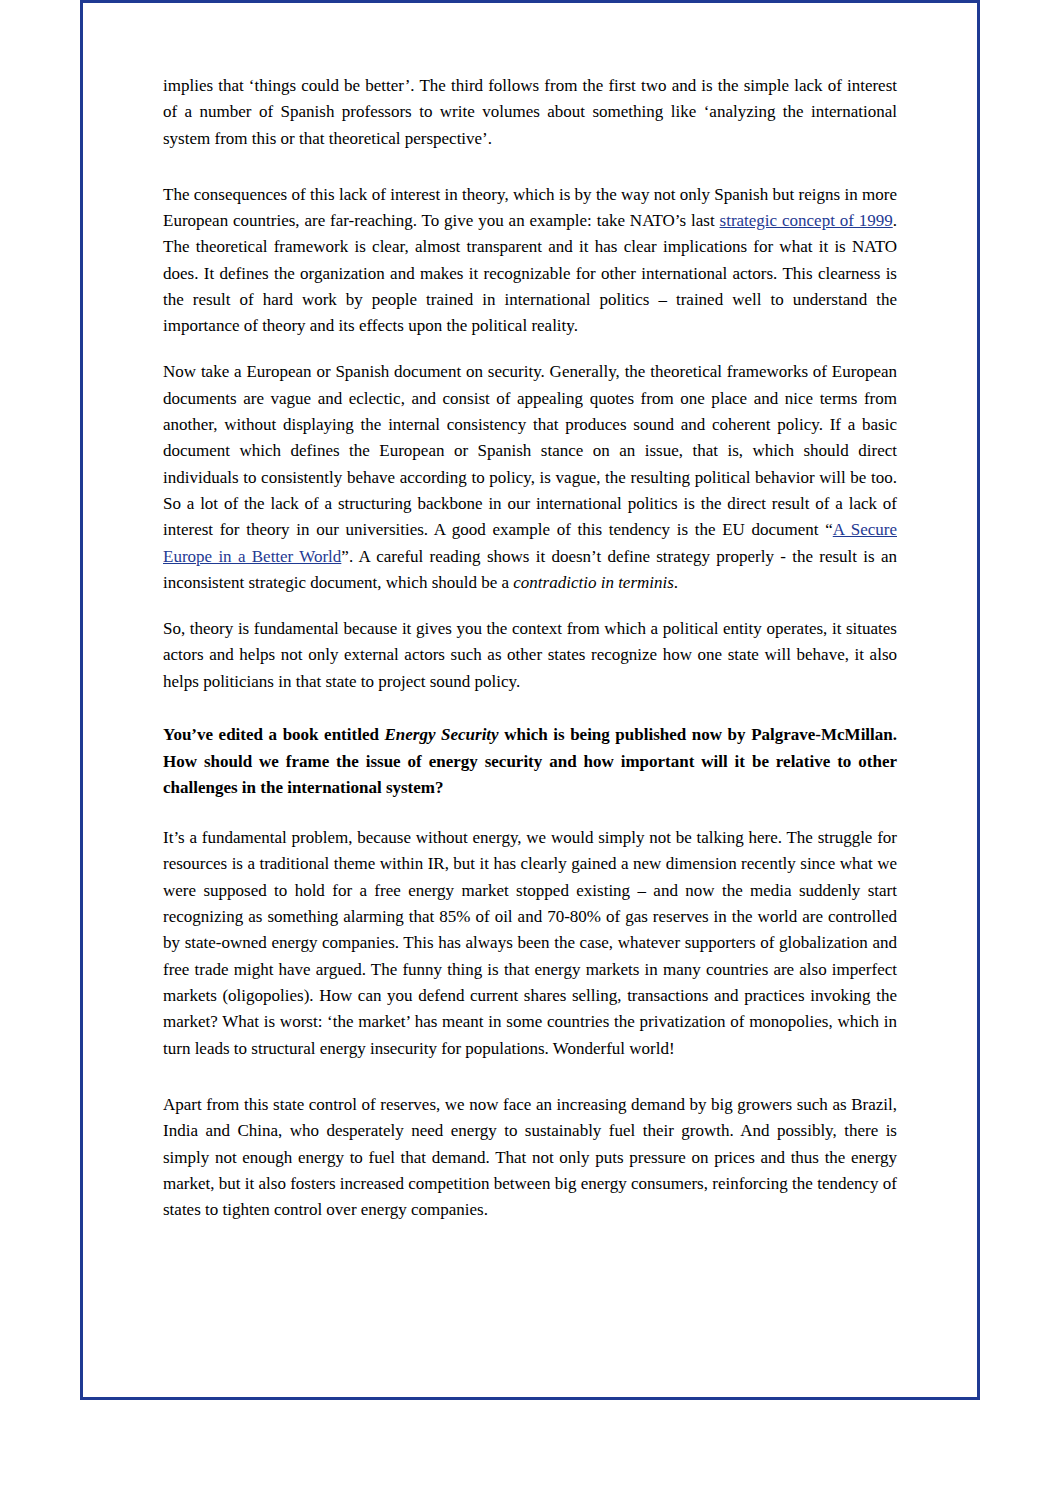implies that ‘things could be better’. The third follows from the first two and is the simple lack of interest of a number of Spanish professors to write volumes about something like ‘analyzing the international system from this or that theoretical perspective’.
The consequences of this lack of interest in theory, which is by the way not only Spanish but reigns in more European countries, are far-reaching. To give you an example: take NATO’s last strategic concept of 1999. The theoretical framework is clear, almost transparent and it has clear implications for what it is NATO does. It defines the organization and makes it recognizable for other international actors. This clearness is the result of hard work by people trained in international politics – trained well to understand the importance of theory and its effects upon the political reality.
Now take a European or Spanish document on security. Generally, the theoretical frameworks of European documents are vague and eclectic, and consist of appealing quotes from one place and nice terms from another, without displaying the internal consistency that produces sound and coherent policy. If a basic document which defines the European or Spanish stance on an issue, that is, which should direct individuals to consistently behave according to policy, is vague, the resulting political behavior will be too. So a lot of the lack of a structuring backbone in our international politics is the direct result of a lack of interest for theory in our universities. A good example of this tendency is the EU document “A Secure Europe in a Better World”. A careful reading shows it doesn’t define strategy properly - the result is an inconsistent strategic document, which should be a contradictio in terminis.
So, theory is fundamental because it gives you the context from which a political entity operates, it situates actors and helps not only external actors such as other states recognize how one state will behave, it also helps politicians in that state to project sound policy.
You’ve edited a book entitled Energy Security which is being published now by Palgrave-McMillan. How should we frame the issue of energy security and how important will it be relative to other challenges in the international system?
It’s a fundamental problem, because without energy, we would simply not be talking here. The struggle for resources is a traditional theme within IR, but it has clearly gained a new dimension recently since what we were supposed to hold for a free energy market stopped existing – and now the media suddenly start recognizing as something alarming that 85% of oil and 70-80% of gas reserves in the world are controlled by state-owned energy companies. This has always been the case, whatever supporters of globalization and free trade might have argued. The funny thing is that energy markets in many countries are also imperfect markets (oligopolies). How can you defend current shares selling, transactions and practices invoking the market? What is worst: ‘the market’ has meant in some countries the privatization of monopolies, which in turn leads to structural energy insecurity for populations. Wonderful world!
Apart from this state control of reserves, we now face an increasing demand by big growers such as Brazil, India and China, who desperately need energy to sustainably fuel their growth. And possibly, there is simply not enough energy to fuel that demand. That not only puts pressure on prices and thus the energy market, but it also fosters increased competition between big energy consumers, reinforcing the tendency of states to tighten control over energy companies.